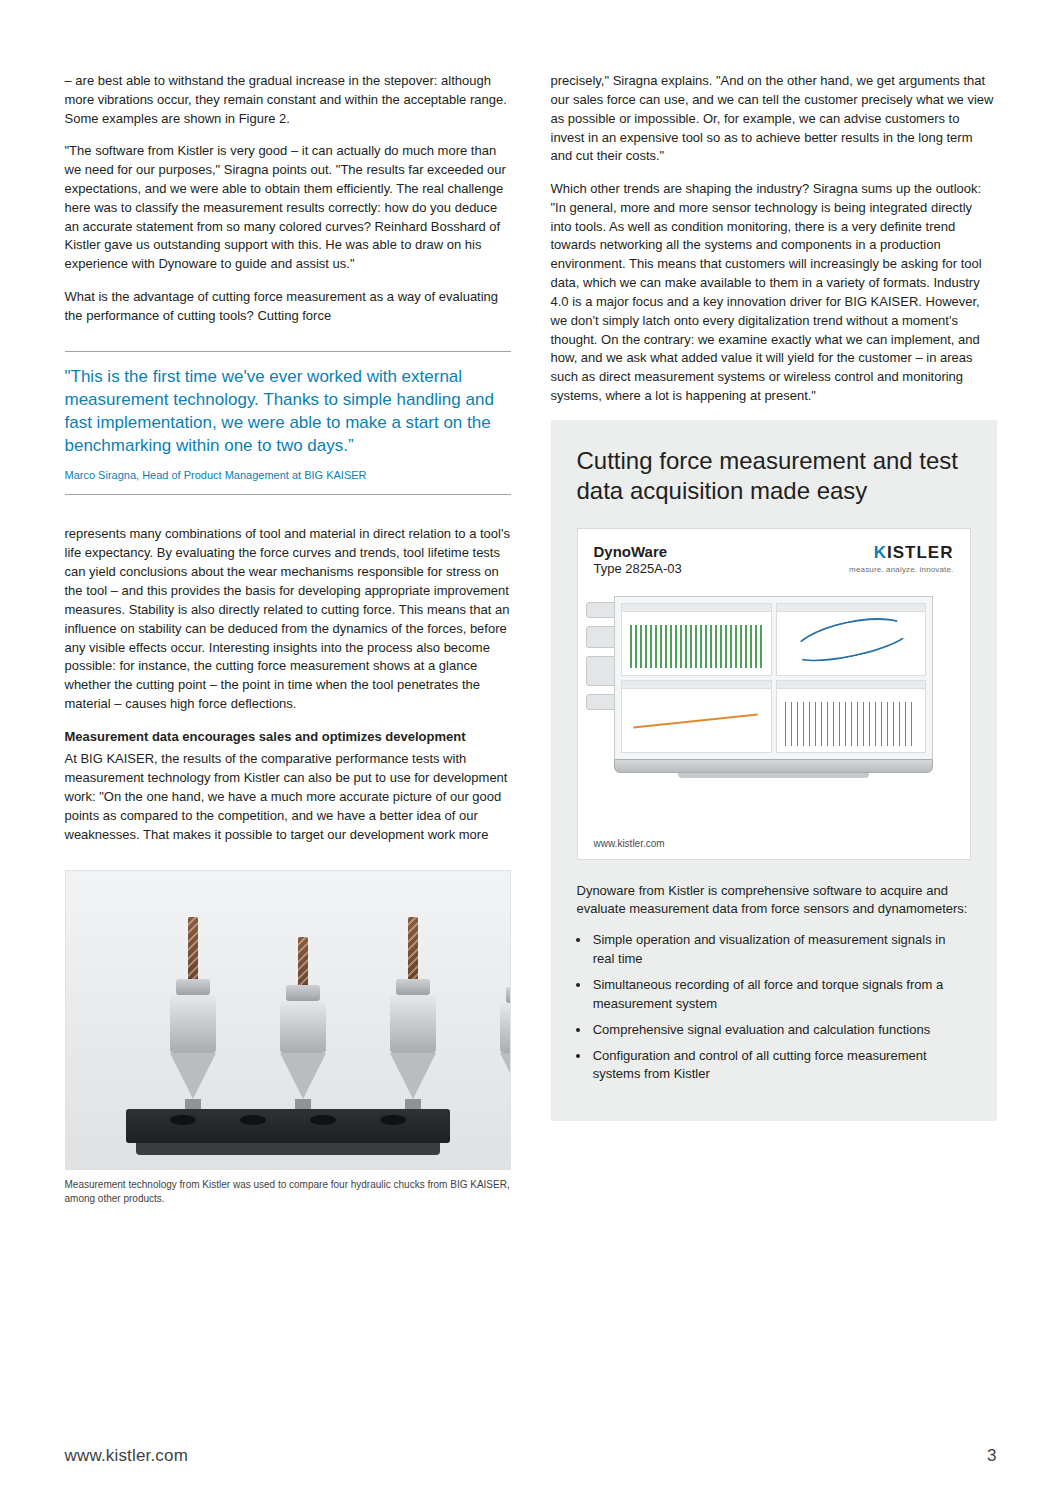– are best able to withstand the gradual increase in the stepover: although more vibrations occur, they remain constant and within the acceptable range. Some examples are shown in Figure 2.
"The software from Kistler is very good – it can actually do much more than we need for our purposes," Siragna points out. "The results far exceeded our expectations, and we were able to obtain them efficiently. The real challenge here was to classify the measurement results correctly: how do you deduce an accurate statement from so many colored curves? Reinhard Bosshard of Kistler gave us outstanding support with this. He was able to draw on his experience with Dynoware to guide and assist us."
What is the advantage of cutting force measurement as a way of evaluating the performance of cutting tools? Cutting force
"This is the first time we've ever worked with external measurement technology. Thanks to simple handling and fast implementation, we were able to make a start on the benchmarking within one to two days.”
Marco Siragna, Head of Product Management at BIG KAISER
represents many combinations of tool and material in direct relation to a tool's life expectancy. By evaluating the force curves and trends, tool lifetime tests can yield conclusions about the wear mechanisms responsible for stress on the tool – and this provides the basis for developing appropriate improvement measures. Stability is also directly related to cutting force. This means that an influence on stability can be deduced from the dynamics of the forces, before any visible effects occur. Interesting insights into the process also become possible: for instance, the cutting force measurement shows at a glance whether the cutting point – the point in time when the tool penetrates the material – causes high force deflections.
Measurement data encourages sales and optimizes development
At BIG KAISER, the results of the comparative performance tests with measurement technology from Kistler can also be put to use for development work: "On the one hand, we have a much more accurate picture of our good points as compared to the competition, and we have a better idea of our weaknesses. That makes it possible to target our development work more
Measurement technology from Kistler was used to compare four hydraulic chucks from BIG KAISER, among other products.
precisely," Siragna explains. "And on the other hand, we get arguments that our sales force can use, and we can tell the customer precisely what we view as possible or impossible. Or, for example, we can advise customers to invest in an expensive tool so as to achieve better results in the long term and cut their costs."
Which other trends are shaping the industry? Siragna sums up the outlook: "In general, more and more sensor technology is being integrated directly into tools. As well as condition monitoring, there is a very definite trend towards networking all the systems and components in a production environment. This means that customers will increasingly be asking for tool data, which we can make available to them in a variety of formats. Industry 4.0 is a major focus and a key innovation driver for BIG KAISER. However, we don't simply latch onto every digitalization trend without a moment's thought. On the contrary: we examine exactly what we can implement, and how, and we ask what added value it will yield for the customer – in areas such as direct measurement systems or wireless control and monitoring systems, where a lot is happening at present."
Cutting force measurement and test data acquisition made easy
DynoWare Type 2825A-03
KISTLER
measure. analyze. innovate.
www.kistler.com
Dynoware from Kistler is comprehensive software to acquire and evaluate measurement data from force sensors and dynamometers:
Simple operation and visualization of measurement signals in real time
Simultaneous recording of all force and torque signals from a measurement system
Comprehensive signal evaluation and calculation functions
Configuration and control of all cutting force measurement systems from Kistler
www.kistler.com
3